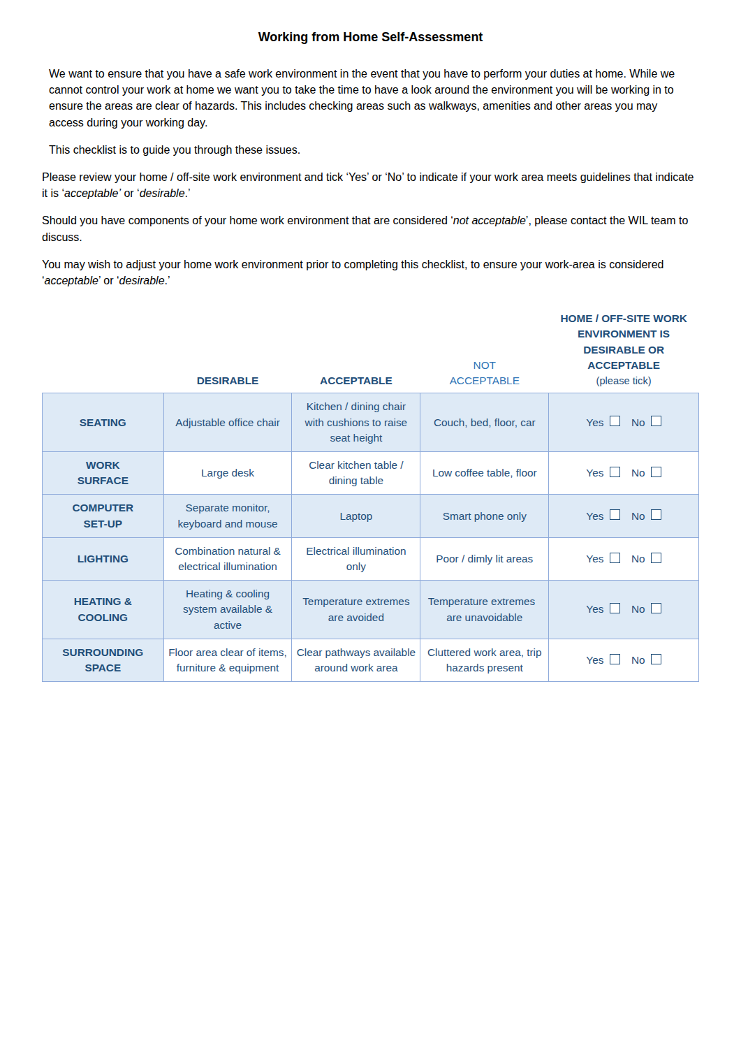Working from Home Self-Assessment
We want to ensure that you have a safe work environment in the event that you have to perform your duties at home. While we cannot control your work at home we want you to take the time to have a look around the environment you will be working in to ensure the areas are clear of hazards. This includes checking areas such as walkways, amenities and other areas you may access during your working day.
This checklist is to guide you through these issues.
Please review your home / off-site work environment and tick ‘Yes’ or ‘No’ to indicate if your work area meets guidelines that indicate it is ‘acceptable’ or ‘desirable.’
Should you have components of your home work environment that are considered ‘not acceptable’, please contact the WIL team to discuss.
You may wish to adjust your home work environment prior to completing this checklist, to ensure your work-area is considered ‘acceptable’ or ‘desirable.’
| | DESIRABLE | ACCEPTABLE | NOT ACCEPTABLE | HOME / OFF-SITE WORK ENVIRONMENT IS DESIRABLE OR ACCEPTABLE (please tick) |
| --- | --- | --- | --- | --- |
| Seating | Adjustable office chair | Kitchen / dining chair with cushions to raise seat height | Couch, bed, floor, car | Yes No |
| Work Surface | Large desk | Clear kitchen table / dining table | Low coffee table, floor | Yes No |
| Computer Set-up | Separate monitor, keyboard and mouse | Laptop | Smart phone only | Yes No |
| Lighting | Combination natural & electrical illumination | Electrical illumination only | Poor / dimly lit areas | Yes No |
| Heating & Cooling | Heating & cooling system available & active | Temperature extremes are avoided | Temperature extremes are unavoidable | Yes No |
| Surrounding Space | Floor area clear of items, furniture & equipment | Clear pathways available around work area | Cluttered work area, trip hazards present | Yes No |